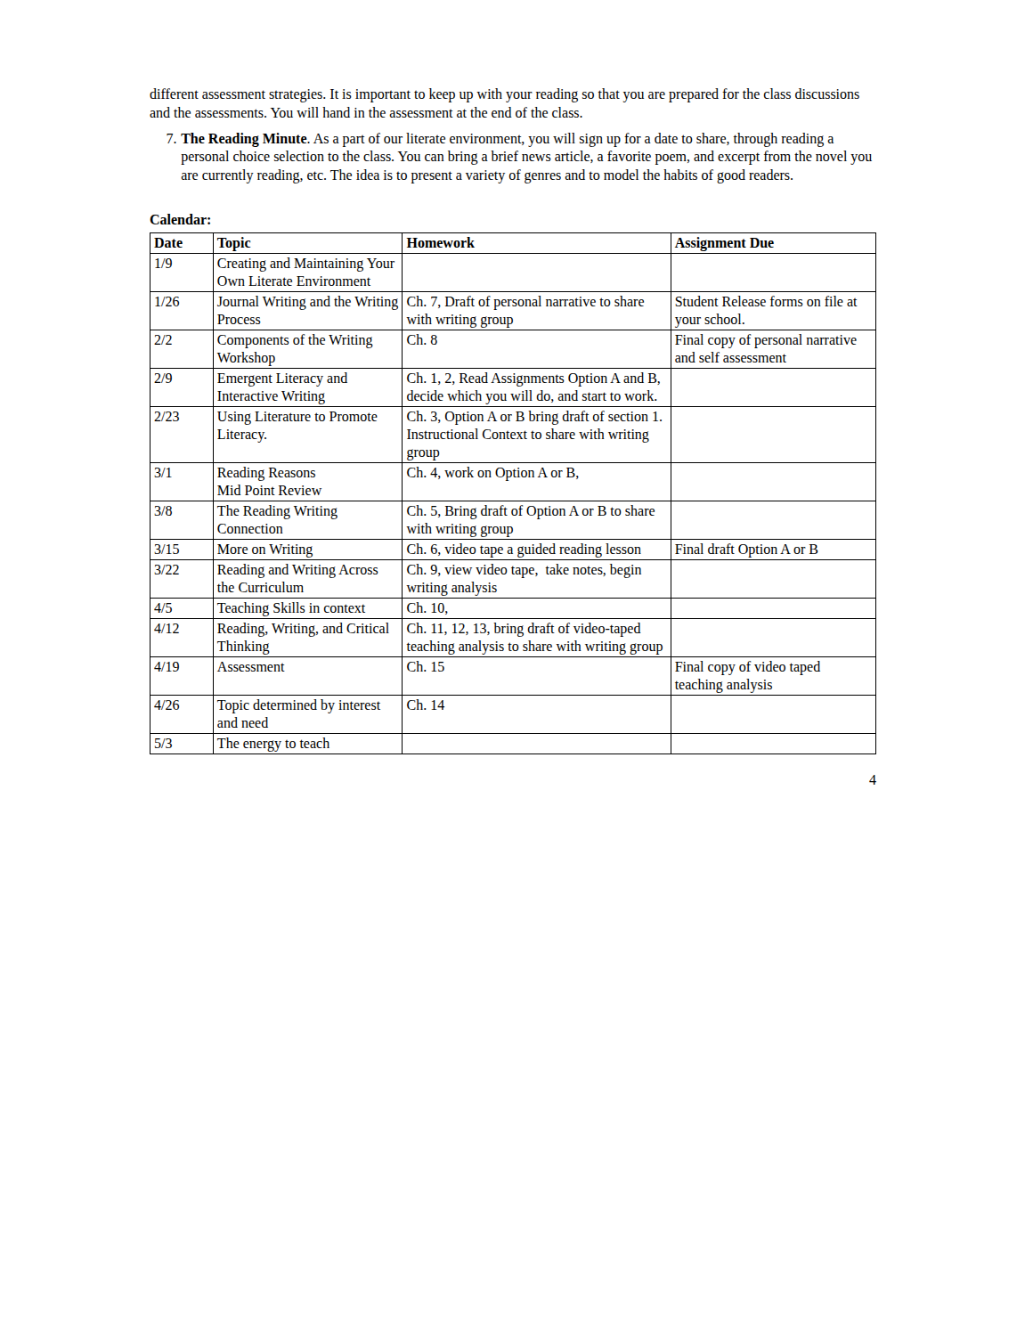different assessment strategies. It is important to keep up with your reading so that you are prepared for the class discussions and the assessments. You will hand in the assessment at the end of the class.
7. The Reading Minute. As a part of our literate environment, you will sign up for a date to share, through reading a personal choice selection to the class. You can bring a brief news article, a favorite poem, and excerpt from the novel you are currently reading, etc. The idea is to present a variety of genres and to model the habits of good readers.
Calendar:
| Date | Topic | Homework | Assignment Due |
| --- | --- | --- | --- |
| 1/9 | Creating and Maintaining Your Own Literate Environment | | |
| 1/26 | Journal Writing and the Writing Process | Ch. 7, Draft of personal narrative to share with writing group | Student Release forms on file at your school. |
| 2/2 | Components of the Writing Workshop | Ch. 8 | Final copy of personal narrative and self assessment |
| 2/9 | Emergent Literacy and Interactive Writing | Ch. 1, 2, Read Assignments Option A and B, decide which you will do, and start to work. | |
| 2/23 | Using Literature to Promote Literacy. | Ch. 3, Option A or B bring draft of section 1. Instructional Context to share with writing group | |
| 3/1 | Reading Reasons Mid Point Review | Ch. 4, work on Option A or B, | |
| 3/8 | The Reading Writing Connection | Ch. 5, Bring draft of Option A or B to share with writing group | |
| 3/15 | More on Writing | Ch. 6, video tape a guided reading lesson | Final draft Option A or B |
| 3/22 | Reading and Writing Across the Curriculum | Ch. 9, view video tape, take notes, begin writing analysis | |
| 4/5 | Teaching Skills in context | Ch. 10, | |
| 4/12 | Reading, Writing, and Critical Thinking | Ch. 11, 12, 13, bring draft of video-taped teaching analysis to share with writing group | |
| 4/19 | Assessment | Ch. 15 | Final copy of video taped teaching analysis |
| 4/26 | Topic determined by interest and need | Ch. 14 | |
| 5/3 | The energy to teach | | |
4